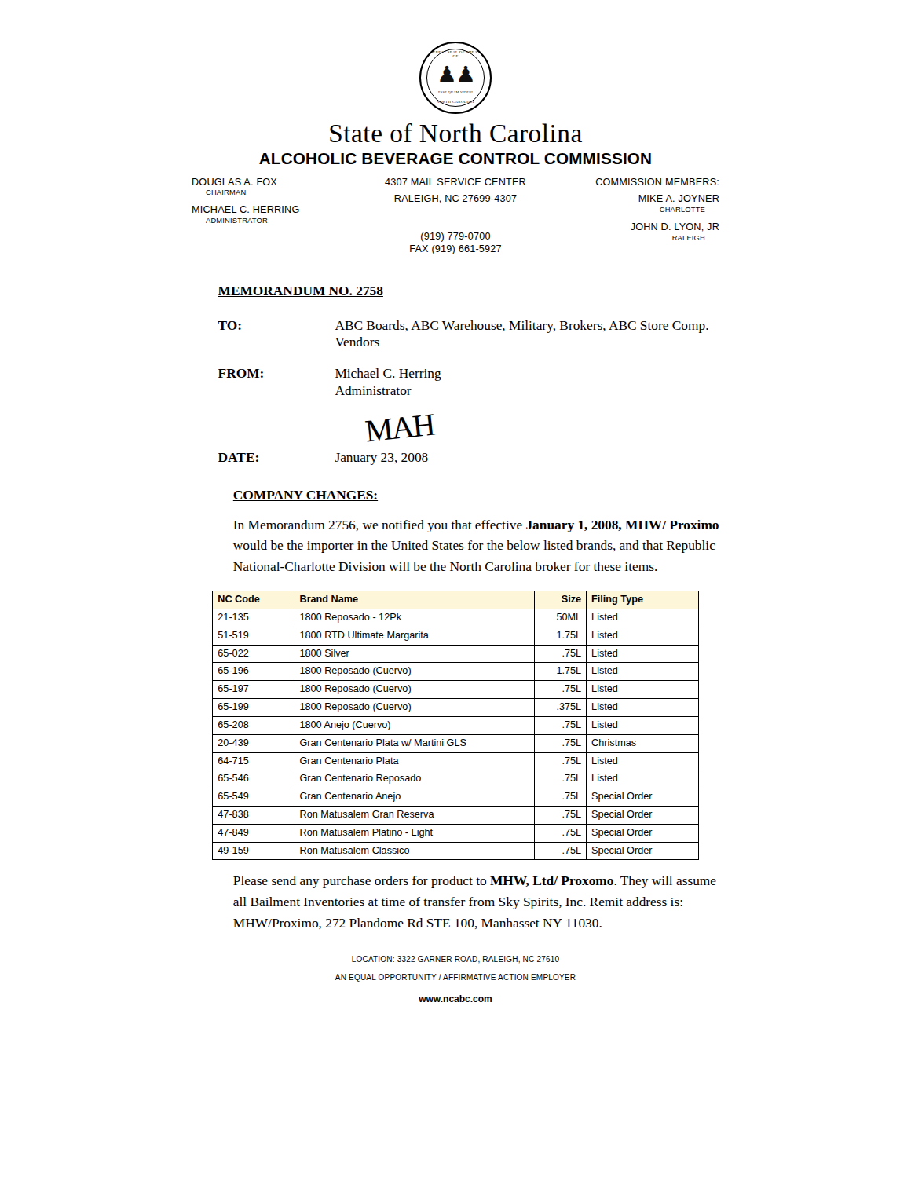THE GREAT SEAL OF THE STATE OF
♟♟
ESSE QUAM VIDERI
NORTH CAROLINA
State of North Carolina
ALCOHOLIC BEVERAGE CONTROL COMMISSION
| DOUGLAS A. FOX CHAIRMAN MICHAEL C. HERRING ADMINISTRATOR | 4307 MAIL SERVICE CENTER RALEIGH, NC 27699-4307 (919) 779-0700 FAX (919) 661-5927 | COMMISSION MEMBERS: MIKE A. JOYNER CHARLOTTE JOHN D. LYON, JR RALEIGH |
MEMORANDUM NO. 2758
TO:
ABC Boards, ABC Warehouse, Military, Brokers, ABC Store Comp. Vendors
FROM:
Michael C. Herring Administrator
MAH
DATE:
January 23, 2008
COMPANY CHANGES:
In Memorandum 2756, we notified you that effective January 1, 2008, MHW/ Proximo would be the importer in the United States for the below listed brands, and that Republic National-Charlotte Division will be the North Carolina broker for these items.
| NC Code | Brand Name | Size | Filing Type |
| --- | --- | --- | --- |
| 21-135 | 1800 Reposado - 12Pk | 50ML | Listed |
| 51-519 | 1800 RTD Ultimate Margarita | 1.75L | Listed |
| 65-022 | 1800 Silver | .75L | Listed |
| 65-196 | 1800 Reposado (Cuervo) | 1.75L | Listed |
| 65-197 | 1800 Reposado (Cuervo) | .75L | Listed |
| 65-199 | 1800 Reposado (Cuervo) | .375L | Listed |
| 65-208 | 1800 Anejo (Cuervo) | .75L | Listed |
| 20-439 | Gran Centenario Plata w/ Martini GLS | .75L | Christmas |
| 64-715 | Gran Centenario Plata | .75L | Listed |
| 65-546 | Gran Centenario Reposado | .75L | Listed |
| 65-549 | Gran Centenario Anejo | .75L | Special Order |
| 47-838 | Ron Matusalem Gran Reserva | .75L | Special Order |
| 47-849 | Ron Matusalem Platino - Light | .75L | Special Order |
| 49-159 | Ron Matusalem Classico | .75L | Special Order |
Please send any purchase orders for product to MHW, Ltd/ Proxomo. They will assume all Bailment Inventories at time of transfer from Sky Spirits, Inc. Remit address is: MHW/Proximo, 272 Plandome Rd STE 100, Manhasset NY 11030.
LOCATION: 3322 GARNER ROAD, RALEIGH, NC 27610
AN EQUAL OPPORTUNITY / AFFIRMATIVE ACTION EMPLOYER
www.ncabc.com